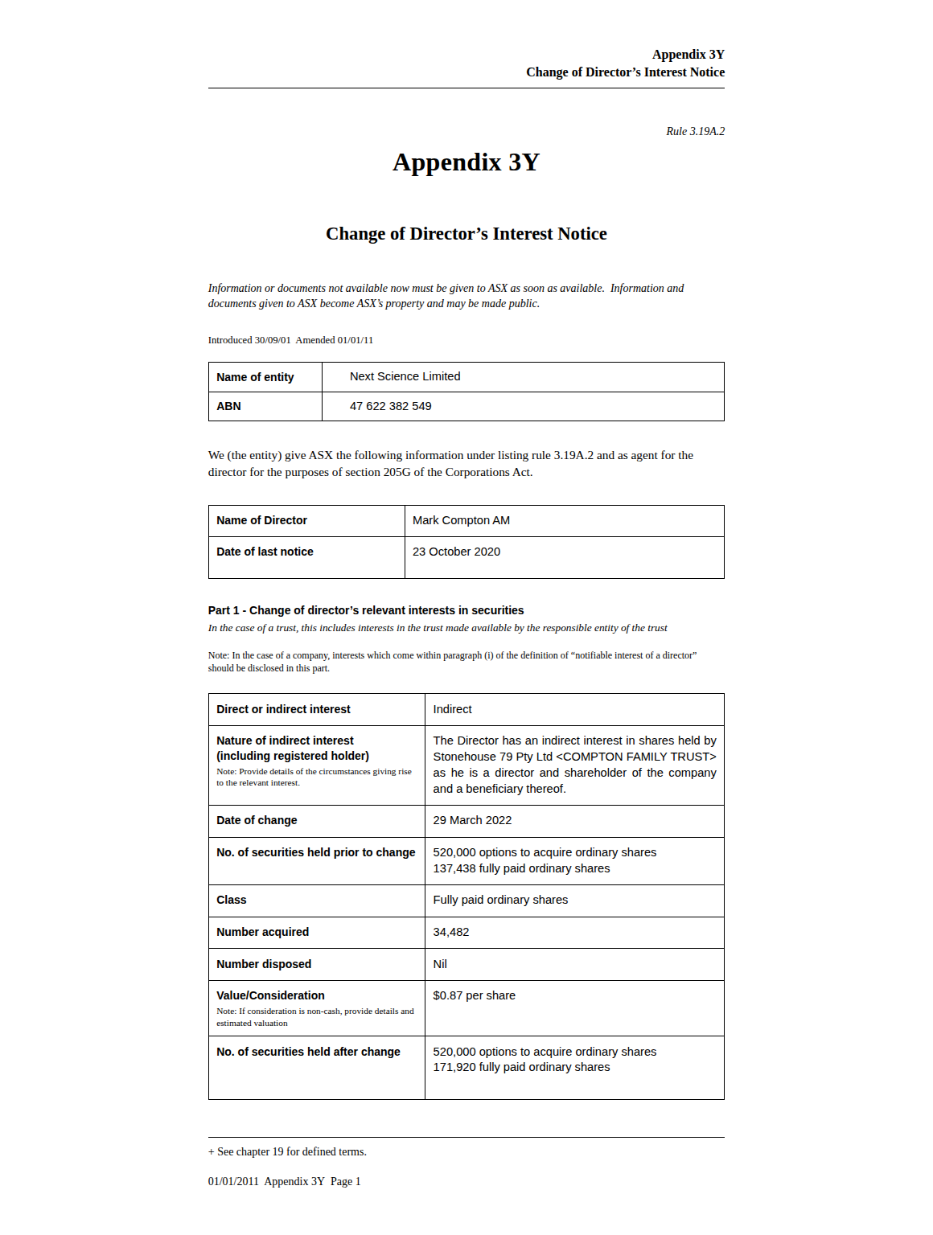Appendix 3Y
Change of Director’s Interest Notice
Rule 3.19A.2
Appendix 3Y
Change of Director’s Interest Notice
Information or documents not available now must be given to ASX as soon as available. Information and documents given to ASX become ASX’s property and may be made public.
Introduced 30/09/01 Amended 01/01/11
| Name of entity | Next Science Limited |
| ABN | 47 622 382 549 |
We (the entity) give ASX the following information under listing rule 3.19A.2 and as agent for the director for the purposes of section 205G of the Corporations Act.
| Name of Director | Mark Compton AM |
| Date of last notice | 23 October 2020 |
Part 1 - Change of director’s relevant interests in securities
In the case of a trust, this includes interests in the trust made available by the responsible entity of the trust
Note: In the case of a company, interests which come within paragraph (i) of the definition of “notifiable interest of a director” should be disclosed in this part.
| Direct or indirect interest | Indirect |
| Nature of indirect interest (including registered holder) Note: Provide details of the circumstances giving rise to the relevant interest. | The Director has an indirect interest in shares held by Stonehouse 79 Pty Ltd <COMPTON FAMILY TRUST> as he is a director and shareholder of the company and a beneficiary thereof. |
| Date of change | 29 March 2022 |
| No. of securities held prior to change | 520,000 options to acquire ordinary shares 137,438 fully paid ordinary shares |
| Class | Fully paid ordinary shares |
| Number acquired | 34,482 |
| Number disposed | Nil |
| Value/Consideration Note: If consideration is non-cash, provide details and estimated valuation | $0.87 per share |
| No. of securities held after change | 520,000 options to acquire ordinary shares 171,920 fully paid ordinary shares |
+ See chapter 19 for defined terms.
01/01/2011 Appendix 3Y Page 1